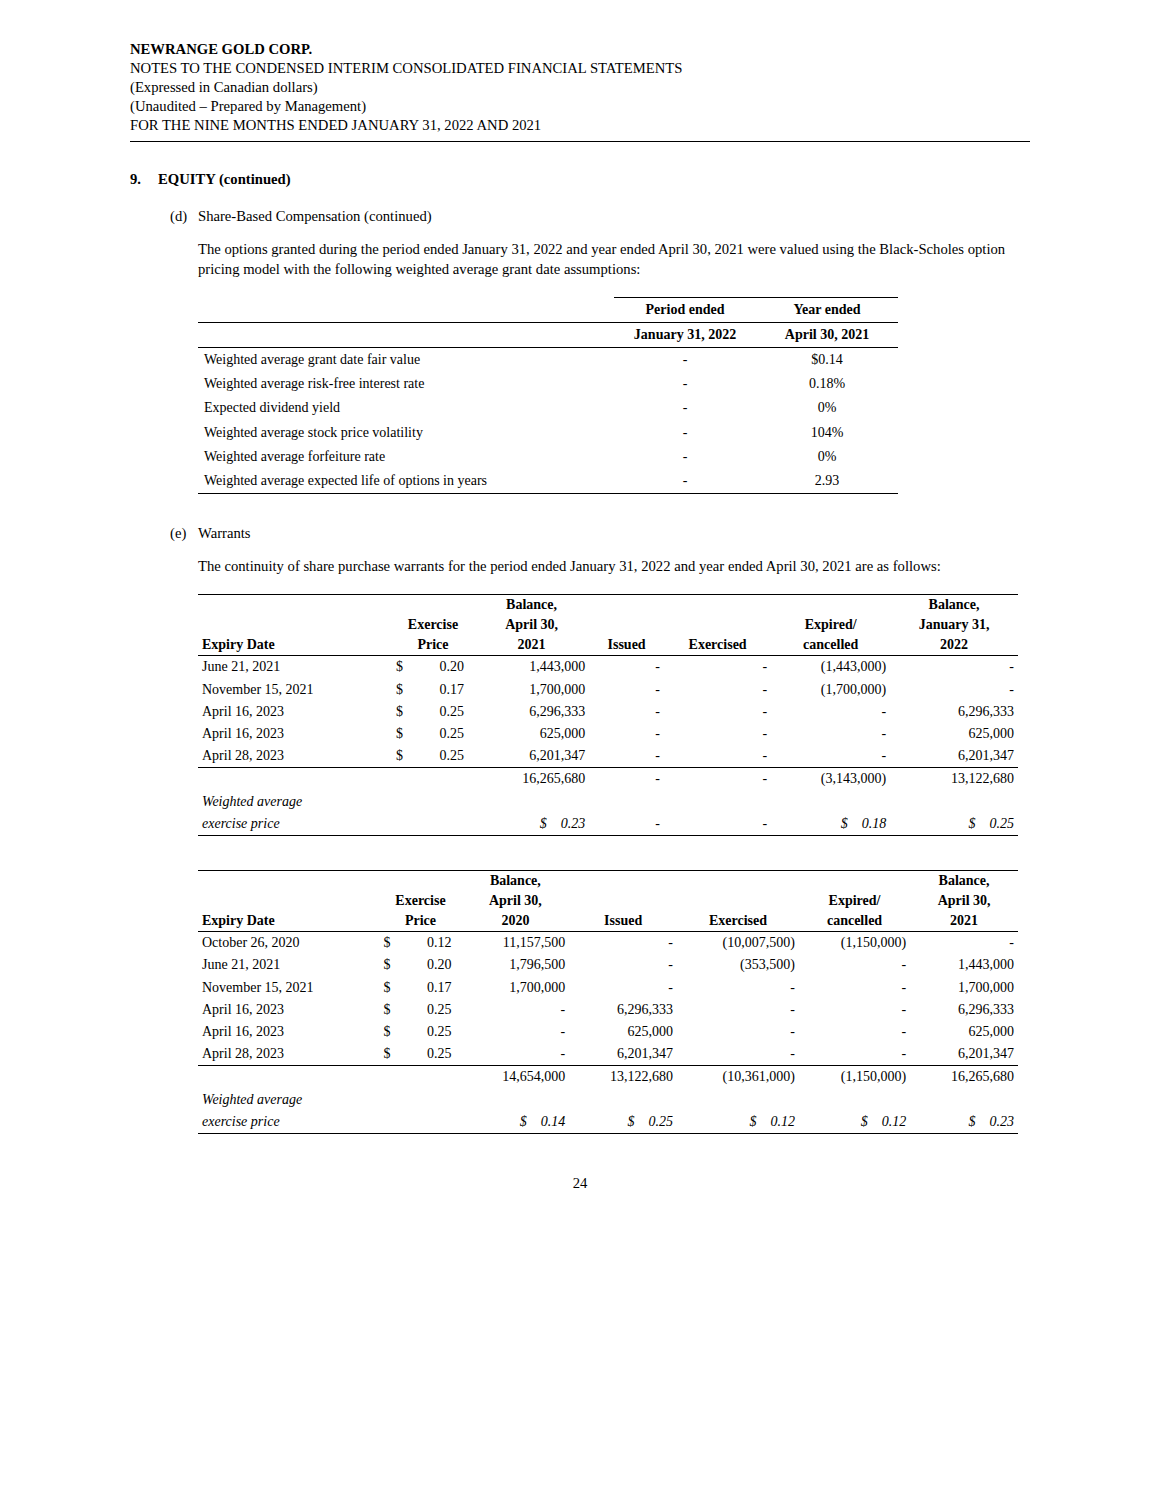NEWRANGE GOLD CORP.
NOTES TO THE CONDENSED INTERIM CONSOLIDATED FINANCIAL STATEMENTS
(Expressed in Canadian dollars)
(Unaudited – Prepared by Management)
FOR THE NINE MONTHS ENDED JANUARY 31, 2022 AND 2021
9. EQUITY (continued)
(d) Share-Based Compensation (continued)
The options granted during the period ended January 31, 2022 and year ended April 30, 2021 were valued using the Black-Scholes option pricing model with the following weighted average grant date assumptions:
| | Period ended | Year ended |
| --- | --- | --- |
| | January 31, 2022 | April 30, 2021 |
| Weighted average grant date fair value | - | $0.14 |
| Weighted average risk-free interest rate | - | 0.18% |
| Expected dividend yield | - | 0% |
| Weighted average stock price volatility | - | 104% |
| Weighted average forfeiture rate | - | 0% |
| Weighted average expected life of options in years | - | 2.93 |
(e) Warrants
The continuity of share purchase warrants for the period ended January 31, 2022 and year ended April 30, 2021 are as follows:
| | | Balance, | | | | Balance, |
| --- | --- | --- | --- | --- | --- | --- |
| | Exercise | April 30, | | | Expired/ | January 31, |
| Expiry Date | Price | 2021 | Issued | Exercised | cancelled | 2022 |
| June 21, 2021 | $ | 0.20 | 1,443,000 | - | - | (1,443,000) | - |
| November 15, 2021 | $ | 0.17 | 1,700,000 | - | - | (1,700,000) | - |
| April 16, 2023 | $ | 0.25 | 6,296,333 | - | - | - | 6,296,333 |
| April 16, 2023 | $ | 0.25 | 625,000 | - | - | - | 625,000 |
| April 28, 2023 | $ | 0.25 | 6,201,347 | - | - | - | 6,201,347 |
| | | | 16,265,680 | - | - | (3,143,000) | 13,122,680 |
| Weighted average | | | | | |
| exercise price | $ 0.23 | - | - | $ 0.18 | $ 0.25 |
| | | Balance, | | | | Balance, |
| --- | --- | --- | --- | --- | --- | --- |
| | Exercise | April 30, | | | Expired/ | April 30, |
| Expiry Date | Price | 2020 | Issued | Exercised | cancelled | 2021 |
| October 26, 2020 | $ | 0.12 | 11,157,500 | - | (10,007,500) | (1,150,000) | - |
| June 21, 2021 | $ | 0.20 | 1,796,500 | - | (353,500) | - | 1,443,000 |
| November 15, 2021 | $ | 0.17 | 1,700,000 | - | - | - | 1,700,000 |
| April 16, 2023 | $ | 0.25 | - | 6,296,333 | - | - | 6,296,333 |
| April 16, 2023 | $ | 0.25 | - | 625,000 | - | - | 625,000 |
| April 28, 2023 | $ | 0.25 | - | 6,201,347 | - | - | 6,201,347 |
| | | | 14,654,000 | 13,122,680 | (10,361,000) | (1,150,000) | 16,265,680 |
| Weighted average | | | | | |
| exercise price | $ 0.14 | $ 0.25 | $ 0.12 | $ 0.12 | $ 0.23 |
24